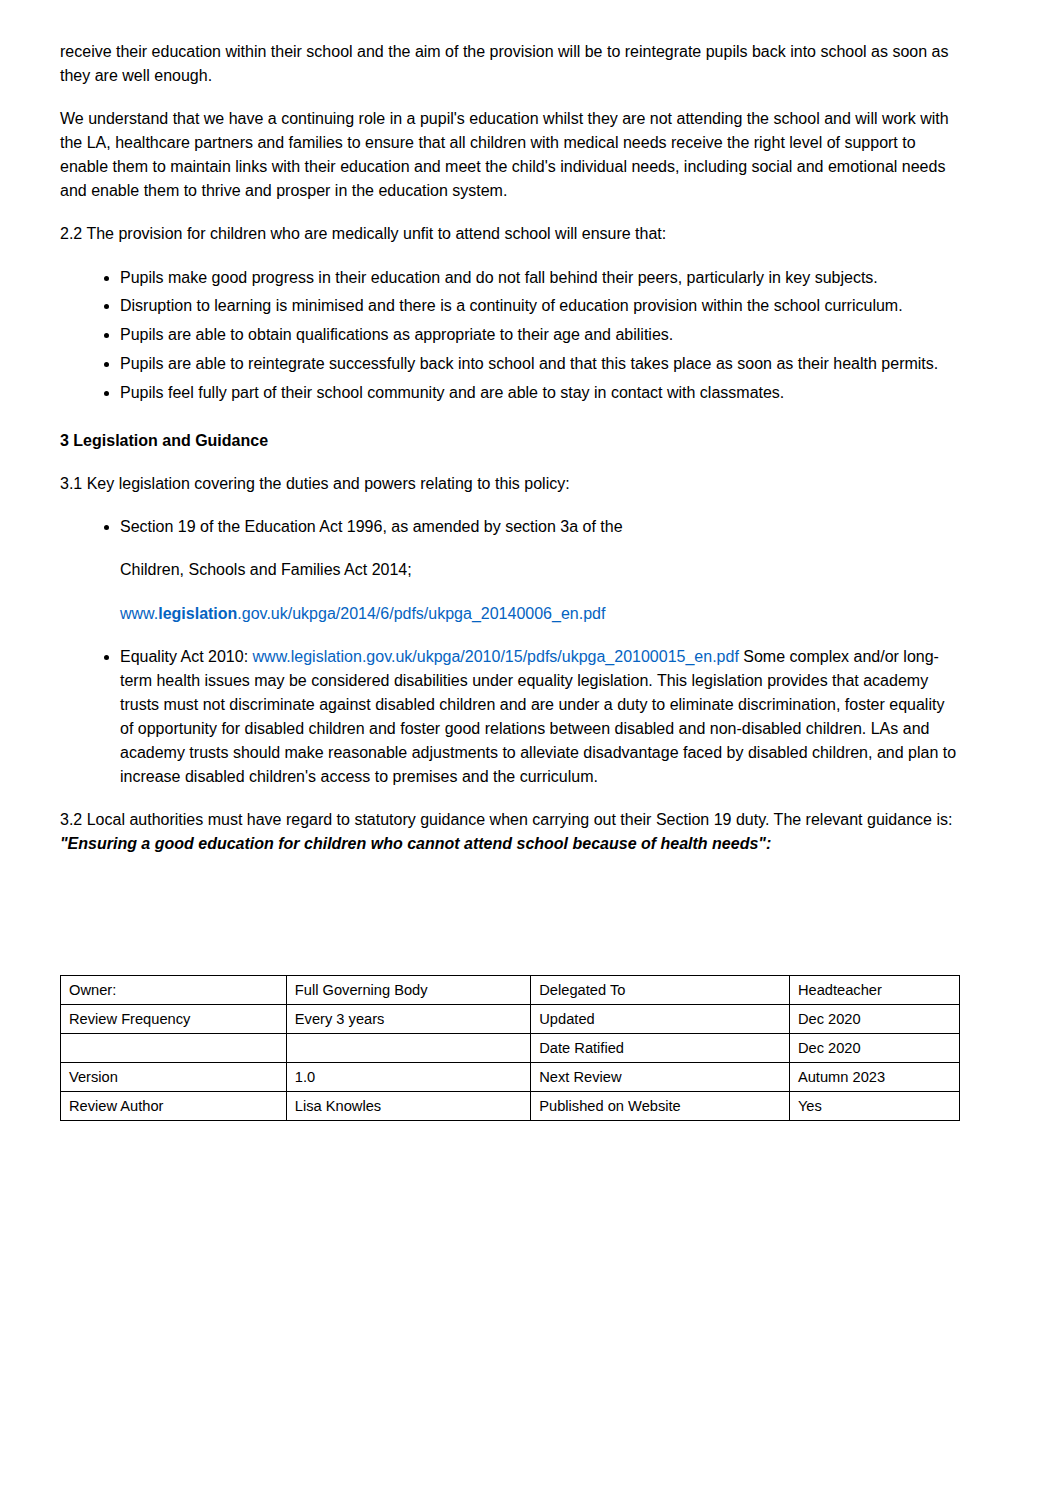receive their education within their school and the aim of the provision will be to reintegrate pupils back into school as soon as they are well enough.
We understand that we have a continuing role in a pupil's education whilst they are not attending the school and will work with the LA, healthcare partners and families to ensure that all children with medical needs receive the right level of support to enable them to maintain links with their education and meet the child's individual needs, including social and emotional needs and enable them to thrive and prosper in the education system.
2.2 The provision for children who are medically unfit to attend school will ensure that:
Pupils make good progress in their education and do not fall behind their peers, particularly in key subjects.
Disruption to learning is minimised and there is a continuity of education provision within the school curriculum.
Pupils are able to obtain qualifications as appropriate to their age and abilities.
Pupils are able to reintegrate successfully back into school and that this takes place as soon as their health permits.
Pupils feel fully part of their school community and are able to stay in contact with classmates.
3 Legislation and Guidance
3.1 Key legislation covering the duties and powers relating to this policy:
Section 19 of the Education Act 1996, as amended by section 3a of the
Children, Schools and Families Act 2014;
www.legislation.gov.uk/ukpga/2014/6/pdfs/ukpga_20140006_en.pdf
Equality Act 2010: www.legislation.gov.uk/ukpga/2010/15/pdfs/ukpga_20100015_en.pdf Some complex and/or long-term health issues may be considered disabilities under equality legislation. This legislation provides that academy trusts must not discriminate against disabled children and are under a duty to eliminate discrimination, foster equality of opportunity for disabled children and foster good relations between disabled and non-disabled children. LAs and academy trusts should make reasonable adjustments to alleviate disadvantage faced by disabled children, and plan to increase disabled children's access to premises and the curriculum.
3.2 Local authorities must have regard to statutory guidance when carrying out their Section 19 duty. The relevant guidance is: "Ensuring a good education for children who cannot attend school because of health needs":
| Owner: | Full Governing Body | Delegated To | Headteacher |
| Review Frequency | Every 3 years | Updated | Dec 2020 |
| | | Date Ratified | Dec 2020 |
| Version | 1.0 | Next Review | Autumn 2023 |
| Review Author | Lisa Knowles | Published on Website | Yes |